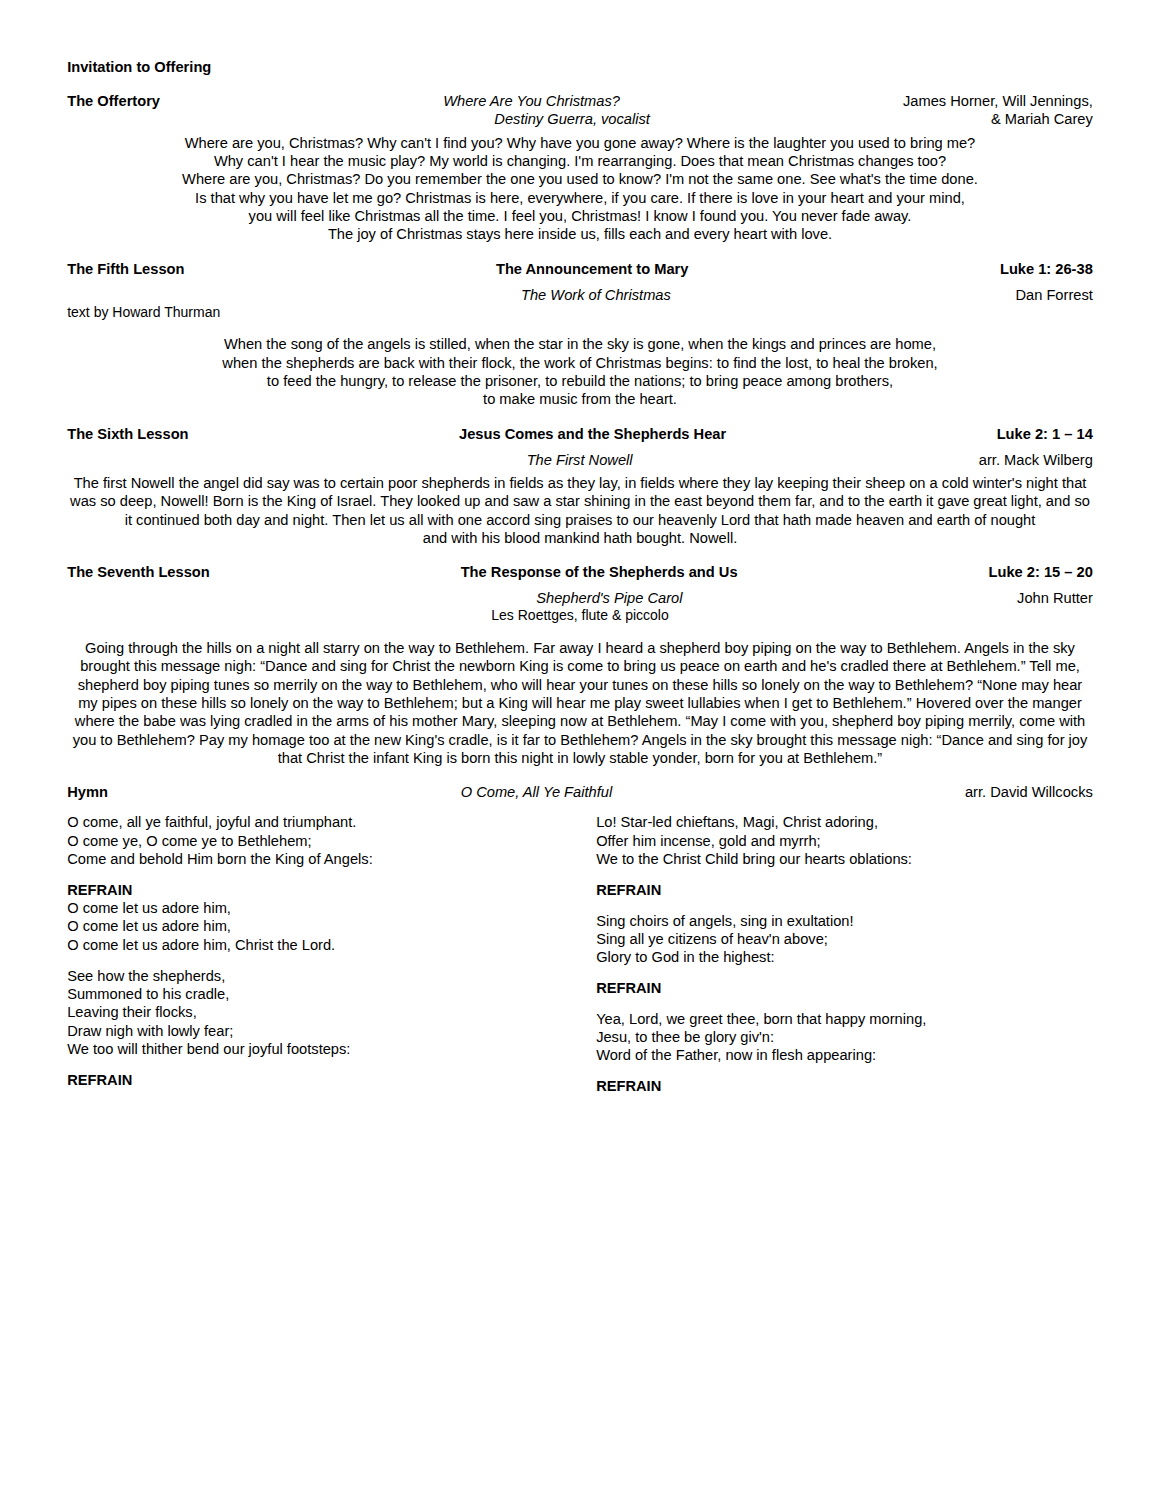Invitation to Offering
The Offertory
Where Are You Christmas?
James Horner, Will Jennings,
The Offertory
Destiny Guerra, vocalist
& Mariah Carey
Where are you, Christmas? Why can't I find you? Why have you gone away? Where is the laughter you used to bring me?
Why can't I hear the music play? My world is changing. I'm rearranging. Does that mean Christmas changes too?
Where are you, Christmas? Do you remember the one you used to know? I'm not the same one. See what's the time done.
Is that why you have let me go? Christmas is here, everywhere, if you care. If there is love in your heart and your mind,
you will feel like Christmas all the time. I feel you, Christmas! I know I found you. You never fade away.
The joy of Christmas stays here inside us, fills each and every heart with love.
The Fifth Lesson
The Announcement to Mary
Luke 1: 26-38
The Fifth Lesson
The Work of Christmas
Dan Forrest
text by Howard Thurman
When the song of the angels is stilled, when the star in the sky is gone, when the kings and princes are home,
when the shepherds are back with their flock, the work of Christmas begins: to find the lost, to heal the broken,
to feed the hungry, to release the prisoner, to rebuild the nations; to bring peace among brothers,
to make music from the heart.
The Sixth Lesson
Jesus Comes and the Shepherds Hear
Luke 2: 1 – 14
The Sixth Lesson
The First Nowell
arr. Mack Wilberg
The first Nowell the angel did say was to certain poor shepherds in fields as they lay, in fields where they lay keeping their sheep on a cold winter's night that was so deep, Nowell! Born is the King of Israel. They looked up and saw a star shining in the east beyond them far, and to the earth it gave great light, and so it continued both day and night. Then let us all with one accord sing praises to our heavenly Lord that hath made heaven and earth of nought
and with his blood mankind hath bought. Nowell.
The Seventh Lesson
The Response of the Shepherds and Us
Luke 2: 15 – 20
The Seventh Lesson
Shepherd's Pipe Carol
John Rutter
Les Roettges, flute & piccolo
Going through the hills on a night all starry on the way to Bethlehem. Far away I heard a shepherd boy piping on the way to Bethlehem. Angels in the sky brought this message nigh: “Dance and sing for Christ the newborn King is come to bring us peace on earth and he's cradled there at Bethlehem.” Tell me, shepherd boy piping tunes so merrily on the way to Bethlehem, who will hear your tunes on these hills so lonely on the way to Bethlehem? “None may hear my pipes on these hills so lonely on the way to Bethlehem; but a King will hear me play sweet lullabies when I get to Bethlehem.” Hovered over the manger where the babe was lying cradled in the arms of his mother Mary, sleeping now at Bethlehem. “May I come with you, shepherd boy piping merrily, come with you to Bethlehem? Pay my homage too at the new King's cradle, is it far to Bethlehem? Angels in the sky brought this message nigh: “Dance and sing for joy that Christ the infant King is born this night in lowly stable yonder, born for you at Bethlehem.”
Hymn
O Come, All Ye Faithful
arr. David Willcocks
O come, all ye faithful, joyful and triumphant.
O come ye, O come ye to Bethlehem;
Come and behold Him born the King of Angels:
REFRAIN
O come let us adore him,
O come let us adore him,
O come let us adore him, Christ the Lord.
See how the shepherds,
Summoned to his cradle,
Leaving their flocks,
Draw nigh with lowly fear;
We too will thither bend our joyful footsteps:
REFRAIN
Lo! Star-led chieftans, Magi, Christ adoring,
Offer him incense, gold and myrrh;
We to the Christ Child bring our hearts oblations:
REFRAIN
Sing choirs of angels, sing in exultation!
Sing all ye citizens of heav'n above;
Glory to God in the highest:
REFRAIN
Yea, Lord, we greet thee, born that happy morning,
Jesu, to thee be glory giv'n:
Word of the Father, now in flesh appearing:
REFRAIN